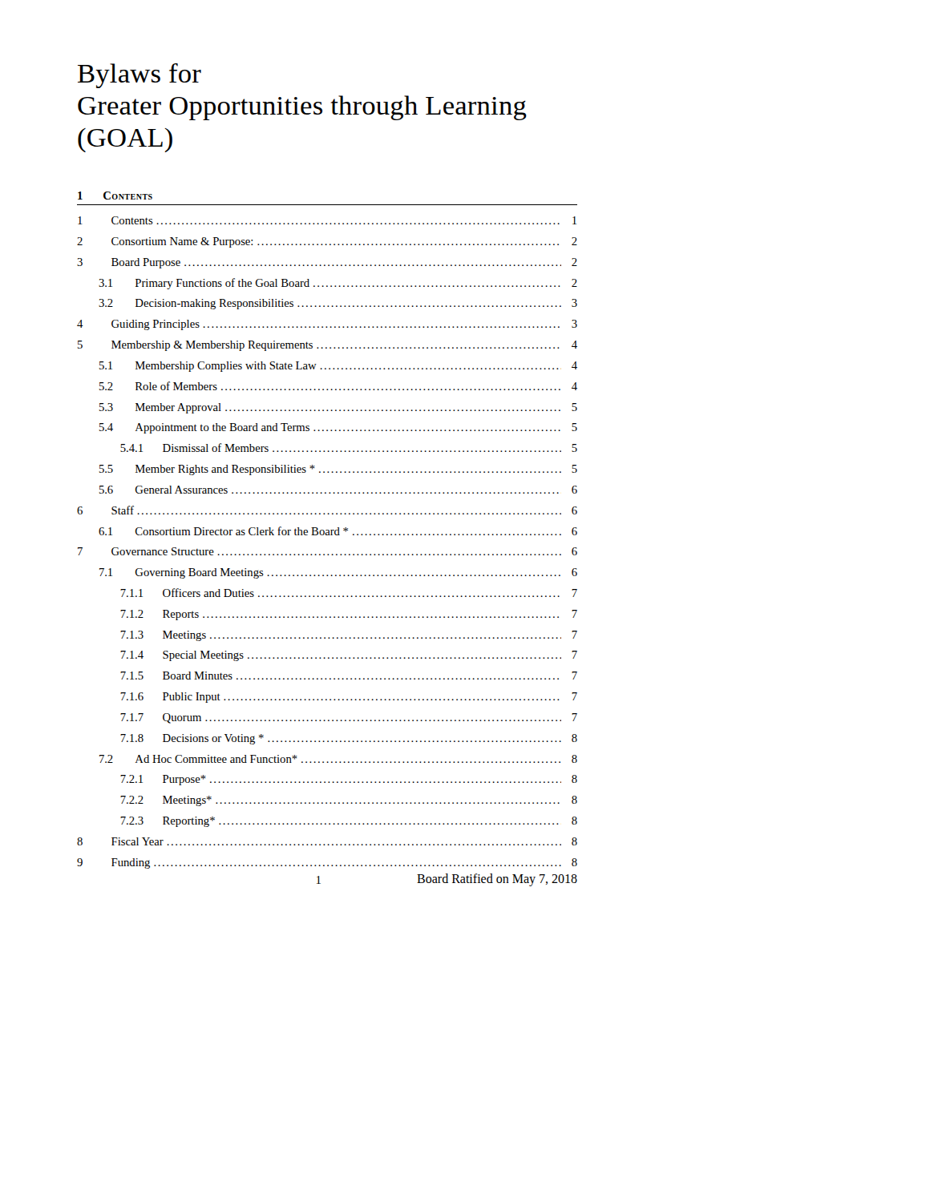Bylaws for
Greater Opportunities through Learning (GOAL)
1 Contents
1 Contents........................................................................................................................... 1
2 Consortium Name & Purpose:................................................................................................. 2
3 Board Purpose................................................................................................................... 2
3.1 Primary Functions of the Goal Board....................................................................... 2
3.2 Decision-making Responsibilities.............................................................................. 3
4 Guiding Principles.............................................................................................................. 3
5 Membership & Membership Requirements..................................................................... 4
5.1 Membership Complies with State Law..................................................................... 4
5.2 Role of Members.............................................................................................................. 4
5.3 Member Approval......................................................................................................... 5
5.4 Appointment to the Board and Terms...................................................................... 5
5.4.1 Dismissal of Members....................................................................................... 5
5.5 Member Rights and Responsibilities *....................................................................... 5
5.6 General Assurances......................................................................................................... 6
6 Staff................................................................................................................................. 6
6.1 Consortium Director as Clerk for the Board *............................................................ 6
7 Governance Structure....................................................................................................... 6
7.1 Governing Board Meetings................................................................................................. 6
7.1.1 Officers and Duties............................................................................................. 7
7.1.2 Reports................................................................................................................. 7
7.1.3 Meetings............................................................................................................... 7
7.1.4 Special Meetings................................................................................................. 7
7.1.5 Board Minutes..................................................................................................... 7
7.1.6 Public Input......................................................................................................... 7
7.1.7 Quorum................................................................................................................ 7
7.1.8 Decisions or Voting *.......................................................................................... 8
7.2 Ad Hoc Committee and Function*............................................................................. 8
7.2.1 Purpose*............................................................................................................... 8
7.2.2 Meetings*............................................................................................................. 8
7.2.3 Reporting*........................................................................................................... 8
8 Fiscal Year......................................................................................................................... 8
9 Funding............................................................................................................................ 8
1 Board Ratified on May 7, 2018